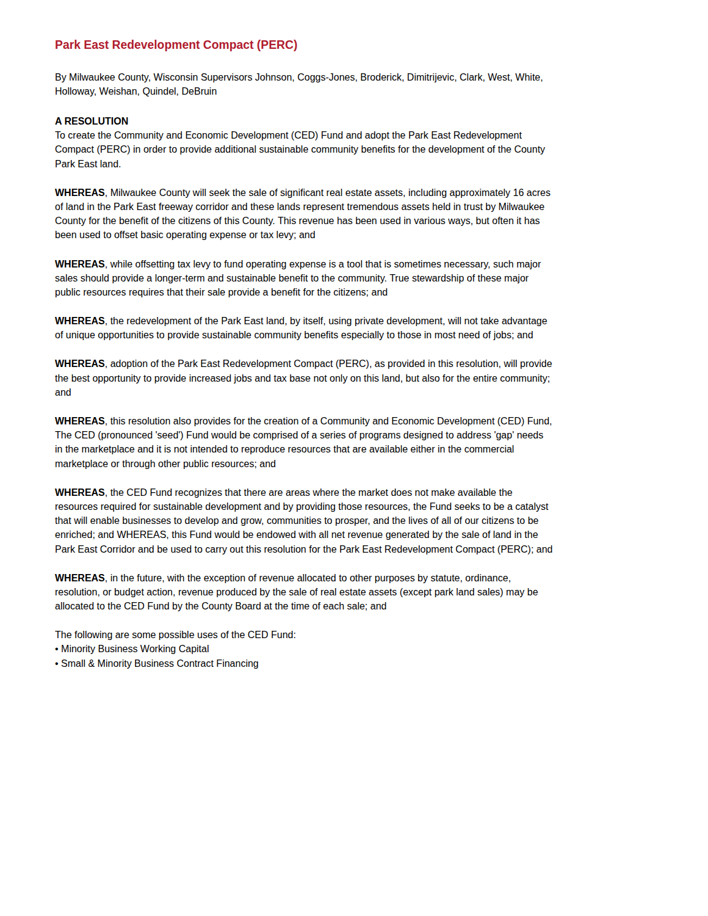Park East Redevelopment Compact (PERC)
By Milwaukee County, Wisconsin Supervisors Johnson, Coggs-Jones, Broderick, Dimitrijevic, Clark, West, White, Holloway, Weishan, Quindel, DeBruin
A RESOLUTION
To create the Community and Economic Development (CED) Fund and adopt the Park East Redevelopment Compact (PERC) in order to provide additional sustainable community benefits for the development of the County Park East land.
WHEREAS, Milwaukee County will seek the sale of significant real estate assets, including approximately 16 acres of land in the Park East freeway corridor and these lands represent tremendous assets held in trust by Milwaukee County for the benefit of the citizens of this County. This revenue has been used in various ways, but often it has been used to offset basic operating expense or tax levy; and
WHEREAS, while offsetting tax levy to fund operating expense is a tool that is sometimes necessary, such major sales should provide a longer-term and sustainable benefit to the community. True stewardship of these major public resources requires that their sale provide a benefit for the citizens; and
WHEREAS, the redevelopment of the Park East land, by itself, using private development, will not take advantage of unique opportunities to provide sustainable community benefits especially to those in most need of jobs; and
WHEREAS, adoption of the Park East Redevelopment Compact (PERC), as provided in this resolution, will provide the best opportunity to provide increased jobs and tax base not only on this land, but also for the entire community; and
WHEREAS, this resolution also provides for the creation of a Community and Economic Development (CED) Fund, The CED (pronounced 'seed') Fund would be comprised of a series of programs designed to address 'gap' needs in the marketplace and it is not intended to reproduce resources that are available either in the commercial marketplace or through other public resources; and
WHEREAS, the CED Fund recognizes that there are areas where the market does not make available the resources required for sustainable development and by providing those resources, the Fund seeks to be a catalyst that will enable businesses to develop and grow, communities to prosper, and the lives of all of our citizens to be enriched; and WHEREAS, this Fund would be endowed with all net revenue generated by the sale of land in the Park East Corridor and be used to carry out this resolution for the Park East Redevelopment Compact (PERC); and
WHEREAS, in the future, with the exception of revenue allocated to other purposes by statute, ordinance, resolution, or budget action, revenue produced by the sale of real estate assets (except park land sales) may be allocated to the CED Fund by the County Board at the time of each sale; and
The following are some possible uses of the CED Fund:
• Minority Business Working Capital
• Small & Minority Business Contract Financing